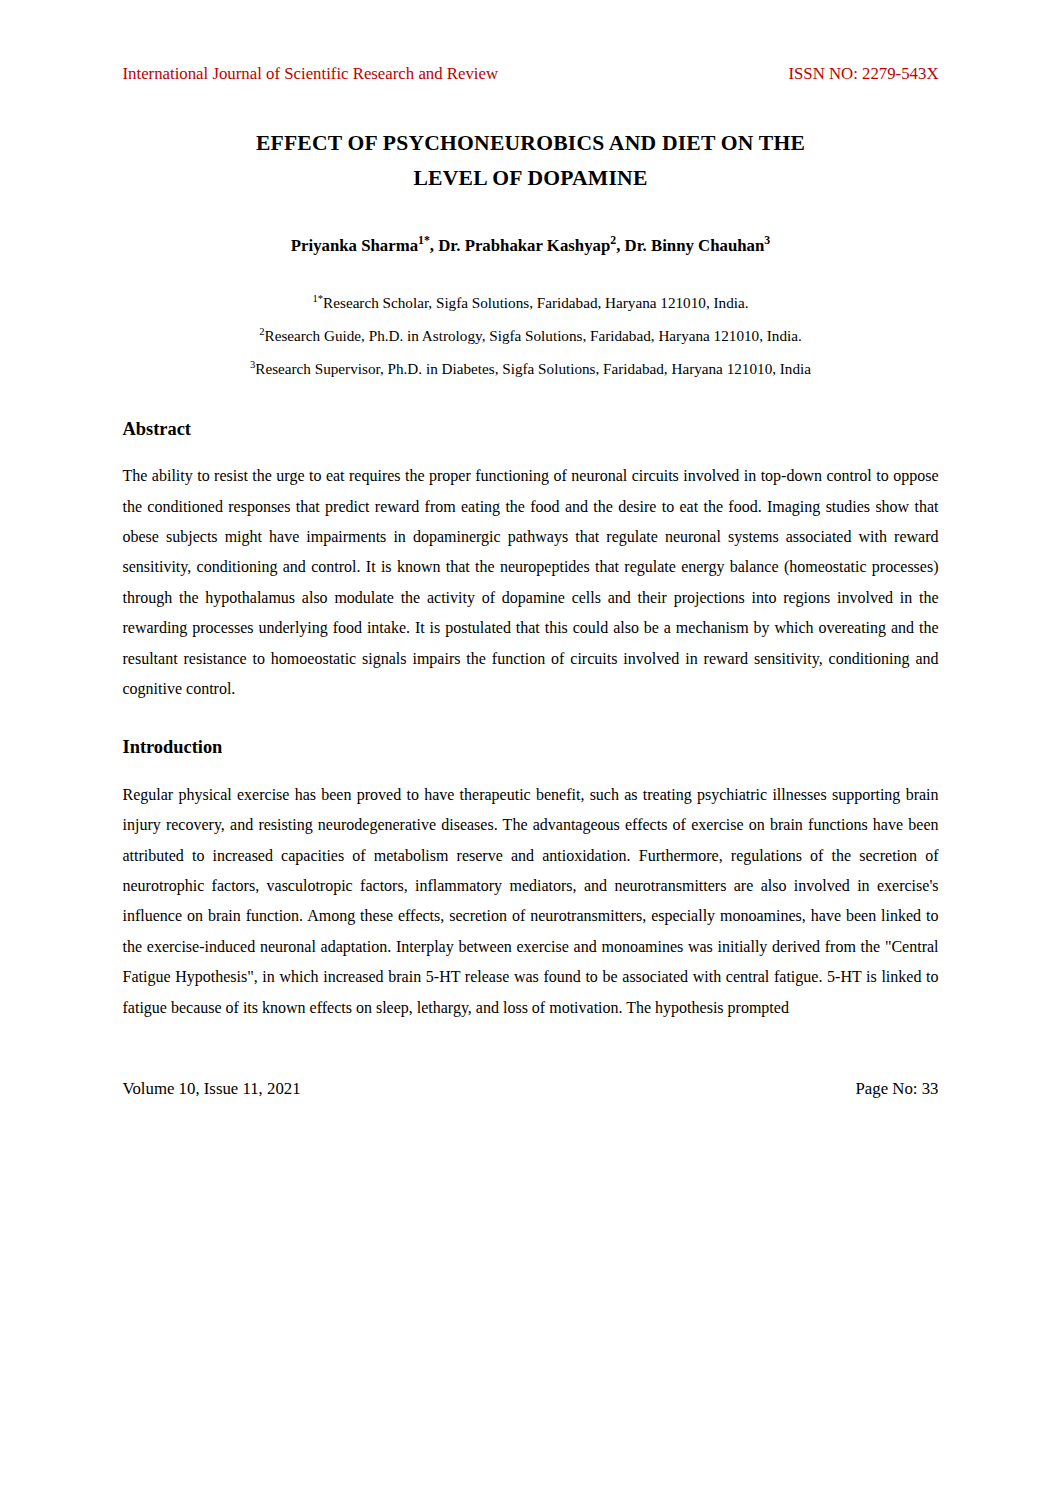International Journal of Scientific Research and Review ISSN NO: 2279-543X
EFFECT OF PSYCHONEUROBICS AND DIET ON THE
LEVEL OF DOPAMINE
Priyanka Sharma1*, Dr. Prabhakar Kashyap2, Dr. Binny Chauhan3
1*Research Scholar, Sigfa Solutions, Faridabad, Haryana 121010, India.
2Research Guide, Ph.D. in Astrology, Sigfa Solutions, Faridabad, Haryana 121010, India.
3Research Supervisor, Ph.D. in Diabetes, Sigfa Solutions, Faridabad, Haryana 121010, India
Abstract
The ability to resist the urge to eat requires the proper functioning of neuronal circuits involved in top-down control to oppose the conditioned responses that predict reward from eating the food and the desire to eat the food. Imaging studies show that obese subjects might have impairments in dopaminergic pathways that regulate neuronal systems associated with reward sensitivity, conditioning and control. It is known that the neuropeptides that regulate energy balance (homeostatic processes) through the hypothalamus also modulate the activity of dopamine cells and their projections into regions involved in the rewarding processes underlying food intake. It is postulated that this could also be a mechanism by which overeating and the resultant resistance to homoeostatic signals impairs the function of circuits involved in reward sensitivity, conditioning and cognitive control.
Introduction
Regular physical exercise has been proved to have therapeutic benefit, such as treating psychiatric illnesses supporting brain injury recovery, and resisting neurodegenerative diseases. The advantageous effects of exercise on brain functions have been attributed to increased capacities of metabolism reserve and antioxidation. Furthermore, regulations of the secretion of neurotrophic factors, vasculotropic factors, inflammatory mediators, and neurotransmitters are also involved in exercise's influence on brain function. Among these effects, secretion of neurotransmitters, especially monoamines, have been linked to the exercise-induced neuronal adaptation. Interplay between exercise and monoamines was initially derived from the "Central Fatigue Hypothesis", in which increased brain 5-HT release was found to be associated with central fatigue. 5-HT is linked to fatigue because of its known effects on sleep, lethargy, and loss of motivation. The hypothesis prompted
Volume 10, Issue 11, 2021 Page No: 33